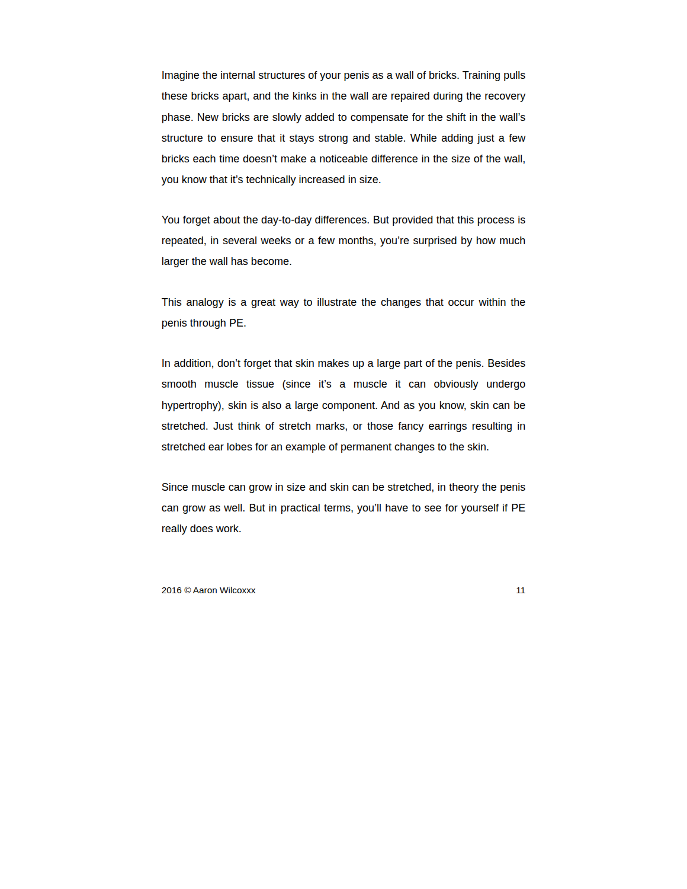Imagine the internal structures of your penis as a wall of bricks. Training pulls these bricks apart, and the kinks in the wall are repaired during the recovery phase. New bricks are slowly added to compensate for the shift in the wall’s structure to ensure that it stays strong and stable. While adding just a few bricks each time doesn’t make a noticeable difference in the size of the wall, you know that it’s technically increased in size.
You forget about the day-to-day differences. But provided that this process is repeated, in several weeks or a few months, you’re surprised by how much larger the wall has become.
This analogy is a great way to illustrate the changes that occur within the penis through PE.
In addition, don’t forget that skin makes up a large part of the penis. Besides smooth muscle tissue (since it’s a muscle it can obviously undergo hypertrophy), skin is also a large component. And as you know, skin can be stretched. Just think of stretch marks, or those fancy earrings resulting in stretched ear lobes for an example of permanent changes to the skin.
Since muscle can grow in size and skin can be stretched, in theory the penis can grow as well. But in practical terms, you’ll have to see for yourself if PE really does work.
2016 © Aaron Wilcoxxx 11